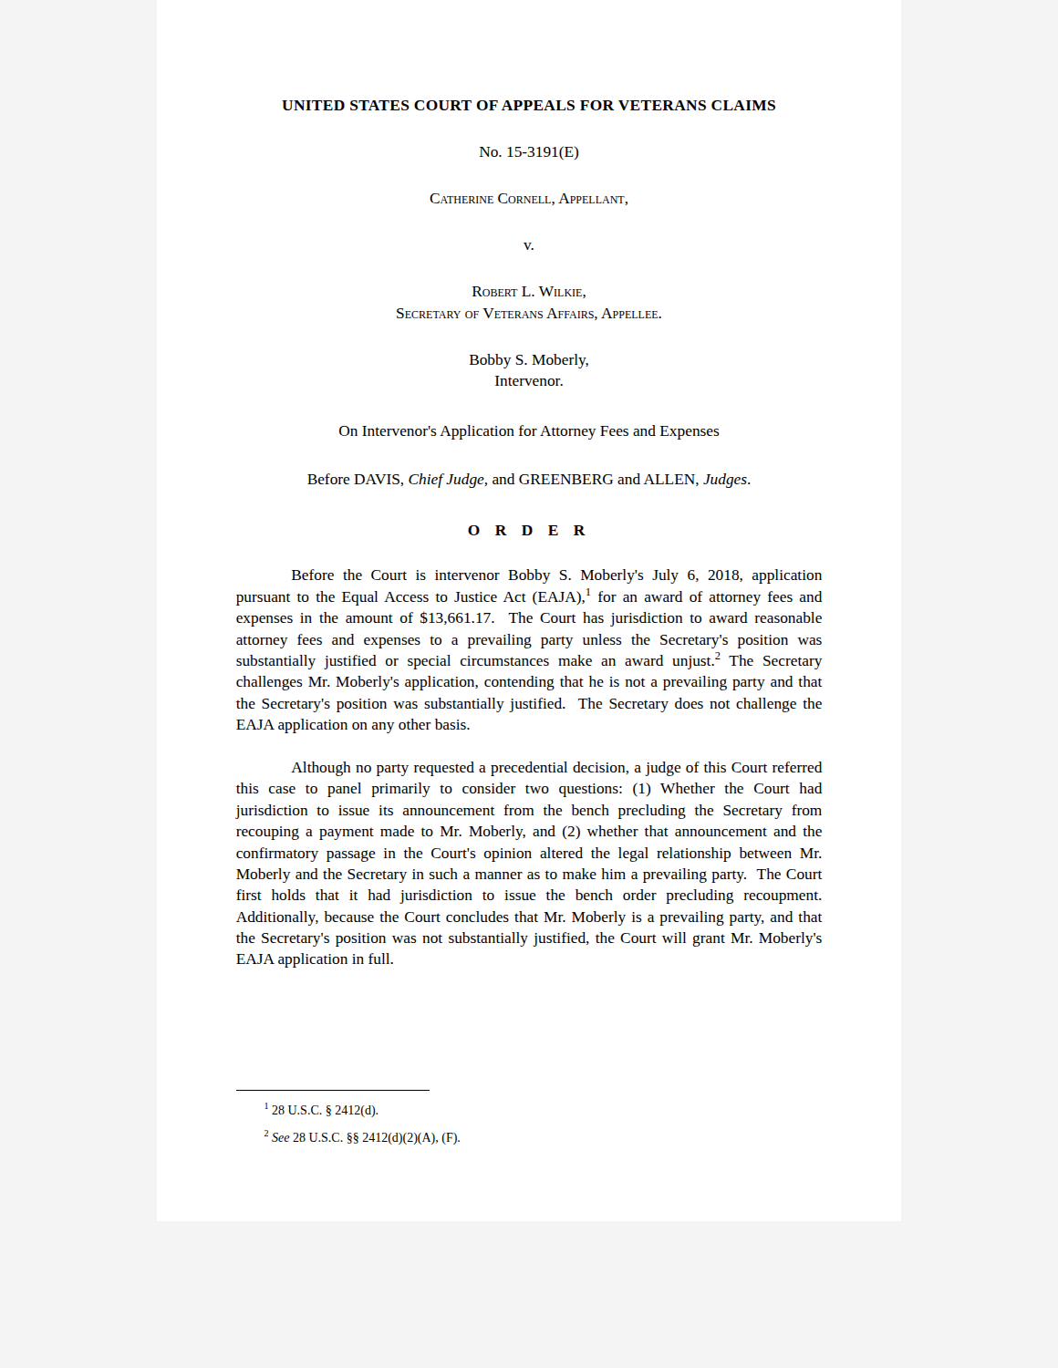UNITED STATES COURT OF APPEALS FOR VETERANS CLAIMS
No. 15-3191(E)
Catherine Cornell, Appellant,
v.
Robert L. Wilkie,
Secretary of Veterans Affairs, Appellee.
Bobby S. Moberly,
Intervenor.
On Intervenor's Application for Attorney Fees and Expenses
Before DAVIS, Chief Judge, and GREENBERG and ALLEN, Judges.
O R D E R
Before the Court is intervenor Bobby S. Moberly's July 6, 2018, application pursuant to the Equal Access to Justice Act (EAJA),1 for an award of attorney fees and expenses in the amount of $13,661.17. The Court has jurisdiction to award reasonable attorney fees and expenses to a prevailing party unless the Secretary's position was substantially justified or special circumstances make an award unjust.2 The Secretary challenges Mr. Moberly's application, contending that he is not a prevailing party and that the Secretary's position was substantially justified. The Secretary does not challenge the EAJA application on any other basis.
Although no party requested a precedential decision, a judge of this Court referred this case to panel primarily to consider two questions: (1) Whether the Court had jurisdiction to issue its announcement from the bench precluding the Secretary from recouping a payment made to Mr. Moberly, and (2) whether that announcement and the confirmatory passage in the Court's opinion altered the legal relationship between Mr. Moberly and the Secretary in such a manner as to make him a prevailing party. The Court first holds that it had jurisdiction to issue the bench order precluding recoupment. Additionally, because the Court concludes that Mr. Moberly is a prevailing party, and that the Secretary's position was not substantially justified, the Court will grant Mr. Moberly's EAJA application in full.
1 28 U.S.C. § 2412(d).
2 See 28 U.S.C. §§ 2412(d)(2)(A), (F).